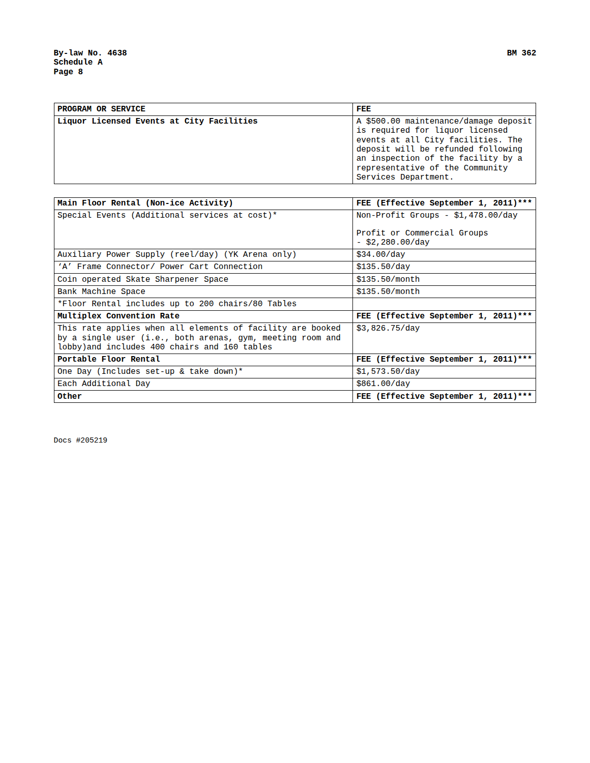By-law No. 4638 Schedule A Page 8
BM 362
| PROGRAM OR SERVICE | FEE |
| Liquor Licensed Events at City Facilities | A $500.00 maintenance/damage deposit is required for liquor licensed events at all City facilities. The deposit will be refunded following an inspection of the facility by a representative of the Community Services Department. |
| Main Floor Rental (Non-ice Activity) | FEE (Effective September 1, 2011)*** |
| Special Events (Additional services at cost)* | Non-Profit Groups - $1,478.00/day Profit or Commercial Groups - $2,280.00/day |
| Auxiliary Power Supply (reel/day) (YK Arena only) | $34.00/day |
| ‘A’ Frame Connector/ Power Cart Connection | $135.50/day |
| Coin operated Skate Sharpener Space | $135.50/month |
| Bank Machine Space | $135.50/month |
| *Floor Rental includes up to 200 chairs/80 Tables | |
| Multiplex Convention Rate | FEE (Effective September 1, 2011)*** |
| This rate applies when all elements of facility are booked by a single user (i.e., both arenas, gym, meeting room and lobby)and includes 400 chairs and 160 tables | $3,826.75/day |
| Portable Floor Rental | FEE (Effective September 1, 2011)*** |
| One Day (Includes set-up & take down)* | $1,573.50/day |
| Each Additional Day | $861.00/day |
| Other | FEE (Effective September 1, 2011)*** |
Docs #205219